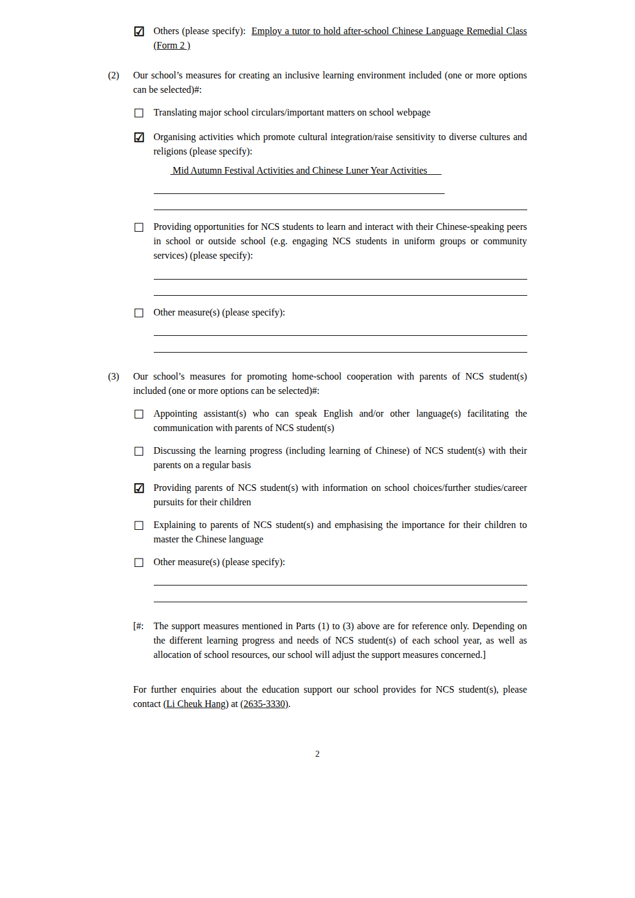Others (please specify): Employ a tutor to hold after-school Chinese Language Remedial Class (Form 2 )
(2)
Our school’s measures for creating an inclusive learning environment included (one or more options can be selected)#:
Translating major school circulars/important matters on school webpage
Organising activities which promote cultural integration/raise sensitivity to diverse cultures and religions (please specify):
Mid Autumn Festival Activities and Chinese Luner Year Activities
Providing opportunities for NCS students to learn and interact with their Chinese-speaking peers in school or outside school (e.g. engaging NCS students in uniform groups or community services) (please specify):
Other measure(s) (please specify):
(3)
Our school’s measures for promoting home-school cooperation with parents of NCS student(s) included (one or more options can be selected)#:
Appointing assistant(s) who can speak English and/or other language(s) facilitating the communication with parents of NCS student(s)
Discussing the learning progress (including learning of Chinese) of NCS student(s) with their parents on a regular basis
Providing parents of NCS student(s) with information on school choices/further studies/career pursuits for their children
Explaining to parents of NCS student(s) and emphasising the importance for their children to master the Chinese language
Other measure(s) (please specify):
[#:
The support measures mentioned in Parts (1) to (3) above are for reference only. Depending on the different learning progress and needs of NCS student(s) of each school year, as well as allocation of school resources, our school will adjust the support measures concerned.]
For further enquiries about the education support our school provides for NCS student(s), please contact (Li Cheuk Hang) at (2635-3330).
2